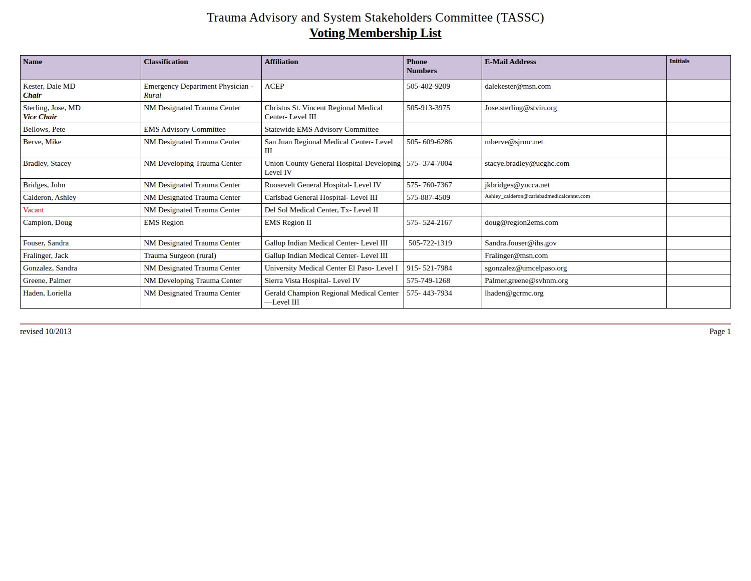Trauma Advisory and System Stakeholders Committee (TASSC)
Voting Membership List
| Name | Classification | Affiliation | Phone Numbers | E-Mail Address | Initials |
| --- | --- | --- | --- | --- | --- |
| Kester, Dale MD Chair | Emergency Department Physician - Rural | ACEP | 505-402-9209 | dalekester@msn.com | |
| Sterling, Jose, MD Vice Chair | NM Designated Trauma Center | Christus St. Vincent Regional Medical Center- Level III | 505-913-3975 | Jose.sterling@stvin.org | |
| Bellows, Pete | EMS Advisory Committee | Statewide EMS Advisory Committee | | | |
| Berve, Mike | NM Designated Trauma Center | San Juan Regional Medical Center- Level III | 505- 609-6286 | mberve@sjrmc.net | |
| Bradley, Stacey | NM Developing Trauma Center | Union County General Hospital-Developing Level IV | 575- 374-7004 | stacye.bradley@ucghc.com | |
| Bridges, John | NM Designated Trauma Center | Roosevelt General Hospital- Level IV | 575- 760-7367 | jkbridges@yucca.net | |
| Calderon, Ashley | NM Designated Trauma Center | Carlsbad General Hospital- Level III | 575-887-4509 | Ashley_calderon@carlsbadmedicalcenter.com | |
| Vacant | NM Designated Trauma Center | Del Sol Medical Center, Tx- Level II | | | |
| Campion, Doug | EMS Region | EMS Region II | 575- 524-2167 | doug@region2ems.com | |
| Fouser, Sandra | NM Designated Trauma Center | Gallup Indian Medical Center- Level III | 505-722-1319 | Sandra.fouser@ihs.gov | |
| Fralinger, Jack | Trauma Surgeon (rural) | Gallup Indian Medical Center- Level III | | Fralinger@msn.com | |
| Gonzalez, Sandra | NM Designated Trauma Center | University Medical Center El Paso- Level I | 915- 521-7984 | sgonzalez@umcelpaso.org | |
| Greene, Palmer | NM Developing Trauma Center | Sierra Vista Hospital- Level IV | 575-749-1268 | Palmer.greene@svhnm.org | |
| Haden, Loriella | NM Designated Trauma Center | Gerald Champion Regional Medical Center—Level III | 575- 443-7934 | lhaden@gcrmc.org | |
revised 10/2013
Page 1